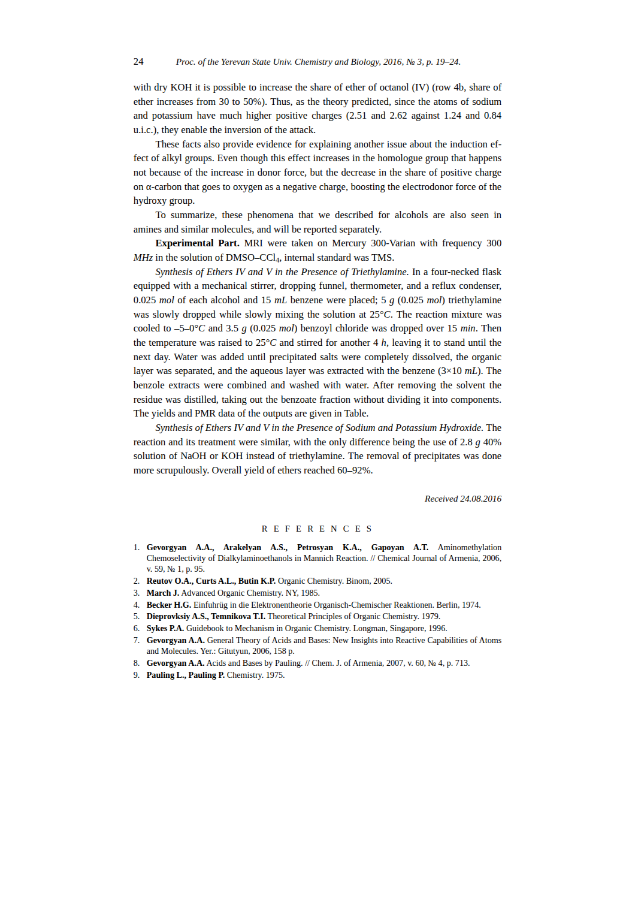24
Proc. of the Yerevan State Univ. Chemistry and Biology, 2016, № 3, p. 19–24.
with dry KOH it is possible to increase the share of ether of octanol (IV) (row 4b, share of ether increases from 30 to 50%). Thus, as the theory predicted, since the atoms of sodium and potassium have much higher positive charges (2.51 and 2.62 against 1.24 and 0.84 u.i.c.), they enable the inversion of the attack.
These facts also provide evidence for explaining another issue about the induction effect of alkyl groups. Even though this effect increases in the homologue group that happens not because of the increase in donor force, but the decrease in the share of positive charge on α-carbon that goes to oxygen as a negative charge, boosting the electrodonor force of the hydroxy group.
To summarize, these phenomena that we described for alcohols are also seen in amines and similar molecules, and will be reported separately.
Experimental Part. MRI were taken on Mercury 300-Varian with frequency 300 MHz in the solution of DMSO–CCl4, internal standard was TMS.
Synthesis of Ethers IV and V in the Presence of Triethylamine. In a four-necked flask equipped with a mechanical stirrer, dropping funnel, thermometer, and a reflux condenser, 0.025 mol of each alcohol and 15 mL benzene were placed; 5 g (0.025 mol) triethylamine was slowly dropped while slowly mixing the solution at 25°C. The reaction mixture was cooled to –5–0°C and 3.5 g (0.025 mol) benzoyl chloride was dropped over 15 min. Then the temperature was raised to 25°C and stirred for another 4 h, leaving it to stand until the next day. Water was added until precipitated salts were completely dissolved, the organic layer was separated, and the aqueous layer was extracted with the benzene (3×10 mL). The benzole extracts were combined and washed with water. After removing the solvent the residue was distilled, taking out the benzoate fraction without dividing it into components. The yields and PMR data of the outputs are given in Table.
Synthesis of Ethers IV and V in the Presence of Sodium and Potassium Hydroxide. The reaction and its treatment were similar, with the only difference being the use of 2.8 g 40% solution of NaOH or KOH instead of triethylamine. The removal of precipitates was done more scrupulously. Overall yield of ethers reached 60–92%.
Received 24.08.2016
R E F E R E N C E S
1. Gevorgyan A.A., Arakelyan A.S., Petrosyan K.A., Gapoyan A.T. Aminomethylation Chemoselectivity of Dialkylaminoethanols in Mannich Reaction. // Chemical Journal of Armenia, 2006, v. 59, № 1, p. 95.
2. Reutov O.A., Curts A.L., Butin K.P. Organic Chemistry. Binom, 2005.
3. March J. Advanced Organic Chemistry. NY, 1985.
4. Becker H.G. Einfuhrüg in die Elektronentheorie Organisch-Chemischer Reaktionen. Berlin, 1974.
5. Dieprovksiy A.S., Temnikova T.I. Theoretical Principles of Organic Chemistry. 1979.
6. Sykes P.A. Guidebook to Mechanism in Organic Chemistry. Longman, Singapore, 1996.
7. Gevorgyan A.A. General Theory of Acids and Bases: New Insights into Reactive Capabilities of Atoms and Molecules. Yer.: Gitutyun, 2006, 158 p.
8. Gevorgyan A.A. Acids and Bases by Pauling. // Chem. J. of Armenia, 2007, v. 60, № 4, p. 713.
9. Pauling L., Pauling P. Chemistry. 1975.